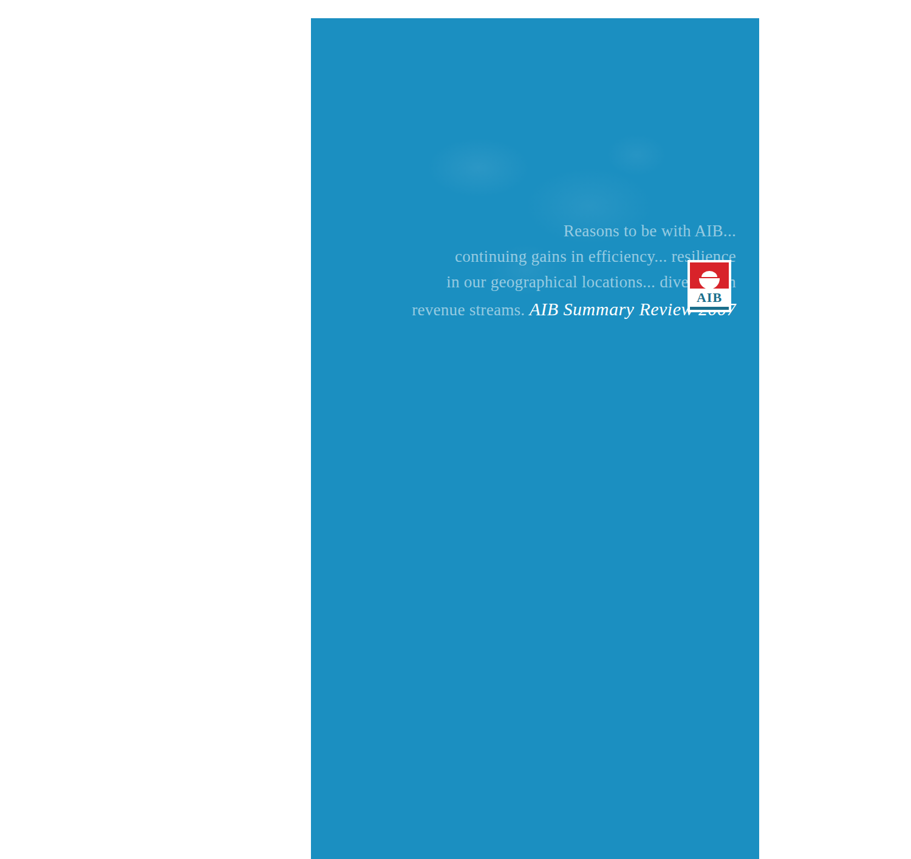Reasons to be with AIB... continuing gains in efficiency... resilience in our geographical locations... diversity in revenue streams. AIB Summary Review 2007
AIB